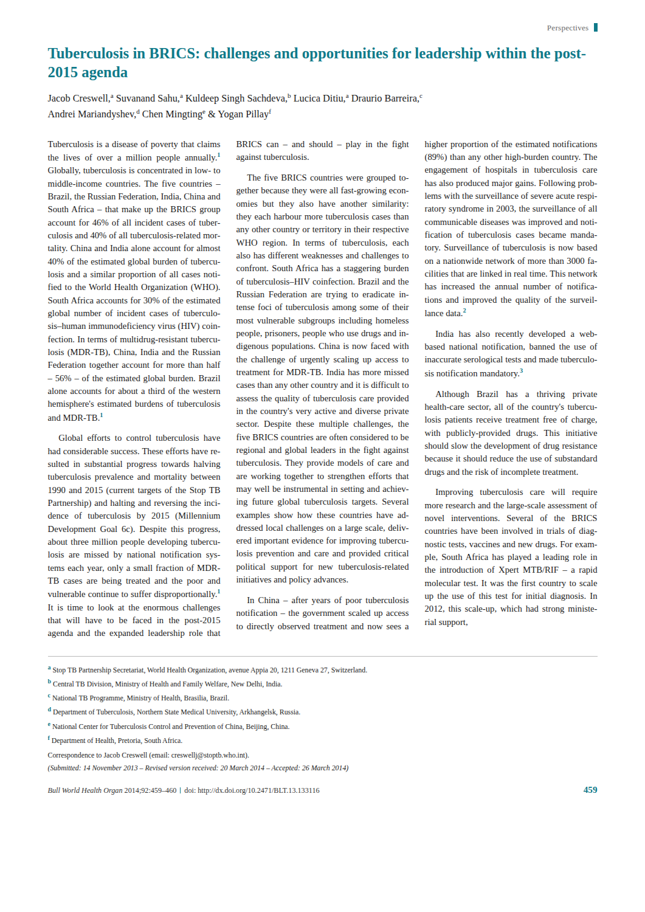Perspectives
Tuberculosis in BRICS: challenges and opportunities for leadership within the post-2015 agenda
Jacob Creswell,a Suvanand Sahu,a Kuldeep Singh Sachdeva,b Lucica Ditiu,a Draurio Barreira,c
Andrei Mariandyshev,d Chen Mingtinge & Yogan Pillayf
Tuberculosis is a disease of poverty that claims the lives of over a million people annually.1 Globally, tuberculosis is concentrated in low- to middle-income countries. The five countries – Brazil, the Russian Federation, India, China and South Africa – that make up the BRICS group account for 46% of all incident cases of tuberculosis and 40% of all tuberculosis-related mortality. China and India alone account for almost 40% of the estimated global burden of tuberculosis and a similar proportion of all cases notified to the World Health Organization (WHO). South Africa accounts for 30% of the estimated global number of incident cases of tuberculosis–human immunodeficiency virus (HIV) coinfection. In terms of multidrug-resistant tuberculosis (MDR-TB), China, India and the Russian Federation together account for more than half – 56% – of the estimated global burden. Brazil alone accounts for about a third of the western hemisphere's estimated burdens of tuberculosis and MDR-TB.1
Global efforts to control tuberculosis have had considerable success. These efforts have resulted in substantial progress towards halving tuberculosis prevalence and mortality between 1990 and 2015 (current targets of the Stop TB Partnership) and halting and reversing the incidence of tuberculosis by 2015 (Millennium Development Goal 6c). Despite this progress, about three million people developing tuberculosis are missed by national notification systems each year, only a small fraction of MDR-TB cases are being treated and the poor and vulnerable continue to suffer disproportionally.1 It is time to look at the enormous challenges that will have to be faced in the post-2015 agenda and the expanded leadership role that BRICS can – and should – play in the fight against tuberculosis.
The five BRICS countries were grouped together because they were all fast-growing economies but they also have another similarity: they each harbour more tuberculosis cases than any other country or territory in their respective WHO region. In terms of tuberculosis, each also has different weaknesses and challenges to confront. South Africa has a staggering burden of tuberculosis–HIV coinfection. Brazil and the Russian Federation are trying to eradicate intense foci of tuberculosis among some of their most vulnerable subgroups including homeless people, prisoners, people who use drugs and indigenous populations. China is now faced with the challenge of urgently scaling up access to treatment for MDR-TB. India has more missed cases than any other country and it is difficult to assess the quality of tuberculosis care provided in the country's very active and diverse private sector. Despite these multiple challenges, the five BRICS countries are often considered to be regional and global leaders in the fight against tuberculosis. They provide models of care and are working together to strengthen efforts that may well be instrumental in setting and achieving future global tuberculosis targets. Several examples show how these countries have addressed local challenges on a large scale, delivered important evidence for improving tuberculosis prevention and care and provided critical political support for new tuberculosis-related initiatives and policy advances.
In China – after years of poor tuberculosis notification – the government scaled up access to directly observed treatment and now sees a higher proportion of the estimated notifications (89%) than any other high-burden country. The engagement of hospitals in tuberculosis care has also produced major gains. Following problems with the surveillance of severe acute respiratory syndrome in 2003, the surveillance of all communicable diseases was improved and notification of tuberculosis cases became mandatory. Surveillance of tuberculosis is now based on a nationwide network of more than 3000 facilities that are linked in real time. This network has increased the annual number of notifications and improved the quality of the surveillance data.2
India has also recently developed a web-based national notification, banned the use of inaccurate serological tests and made tuberculosis notification mandatory.3
Although Brazil has a thriving private health-care sector, all of the country's tuberculosis patients receive treatment free of charge, with publicly-provided drugs. This initiative should slow the development of drug resistance because it should reduce the use of substandard drugs and the risk of incomplete treatment.
Improving tuberculosis care will require more research and the large-scale assessment of novel interventions. Several of the BRICS countries have been involved in trials of diagnostic tests, vaccines and new drugs. For example, South Africa has played a leading role in the introduction of Xpert MTB/RIF – a rapid molecular test. It was the first country to scale up the use of this test for initial diagnosis. In 2012, this scale-up, which had strong ministerial support,
a Stop TB Partnership Secretariat, World Health Organization, avenue Appia 20, 1211 Geneva 27, Switzerland.
b Central TB Division, Ministry of Health and Family Welfare, New Delhi, India.
c National TB Programme, Ministry of Health, Brasilia, Brazil.
d Department of Tuberculosis, Northern State Medical University, Arkhangelsk, Russia.
e National Center for Tuberculosis Control and Prevention of China, Beijing, China.
f Department of Health, Pretoria, South Africa.
Correspondence to Jacob Creswell (email: creswellj@stoptb.who.int).
(Submitted: 14 November 2013 – Revised version received: 20 March 2014 – Accepted: 26 March 2014)
Bull World Health Organ 2014;92:459–460 doi: http://dx.doi.org/10.2471/BLT.13.133116
459